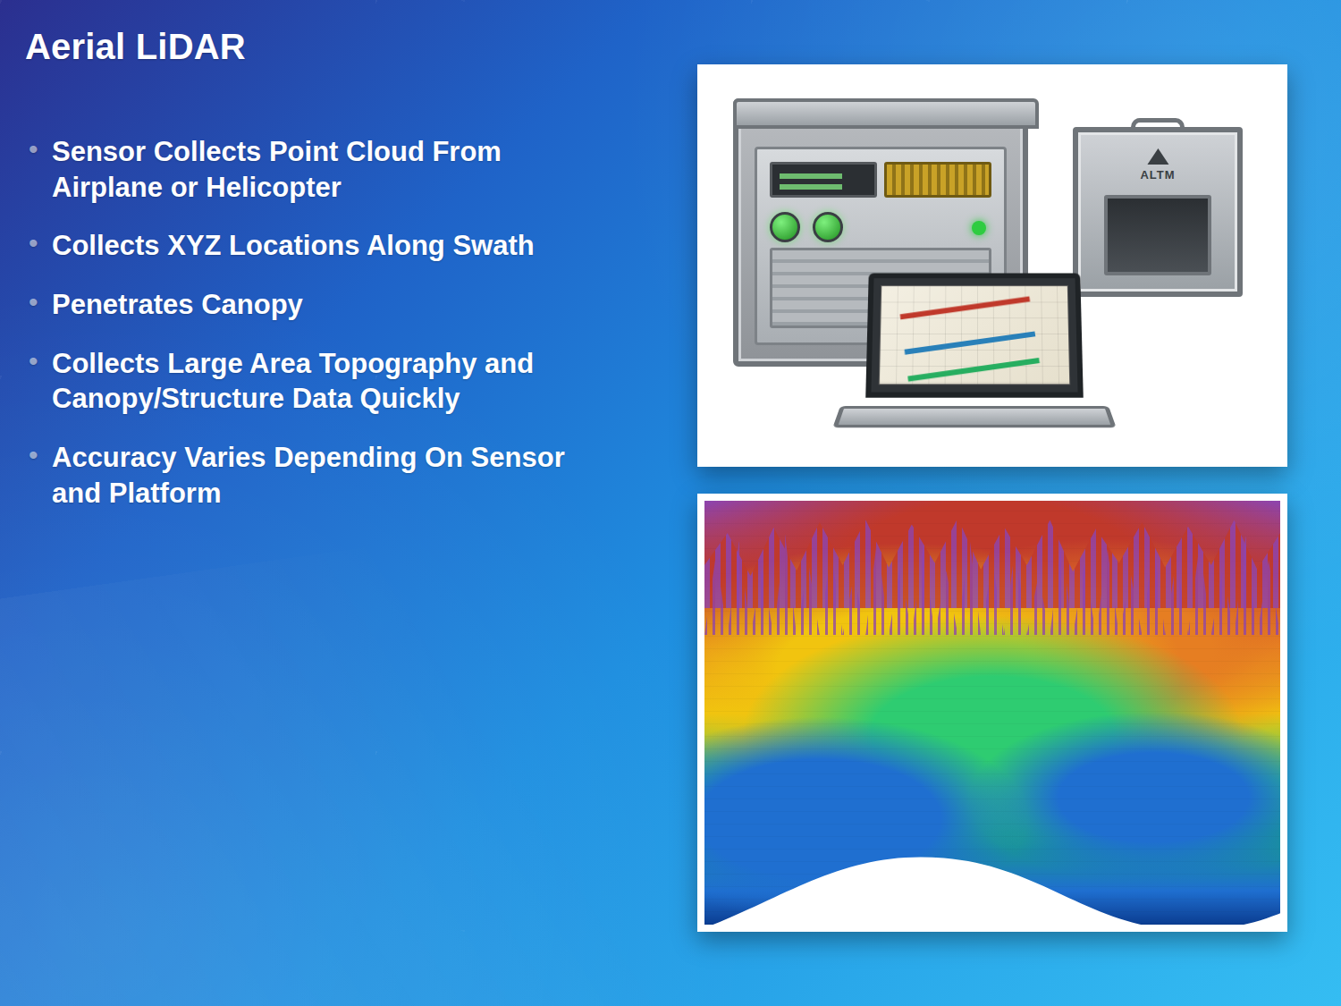Aerial LiDAR
Sensor Collects Point Cloud From Airplane or Helicopter
Collects XYZ Locations Along Swath
Penetrates Canopy
Collects Large Area Topography and Canopy/Structure Data Quickly
Accuracy Varies Depending On Sensor and Platform
ALTM